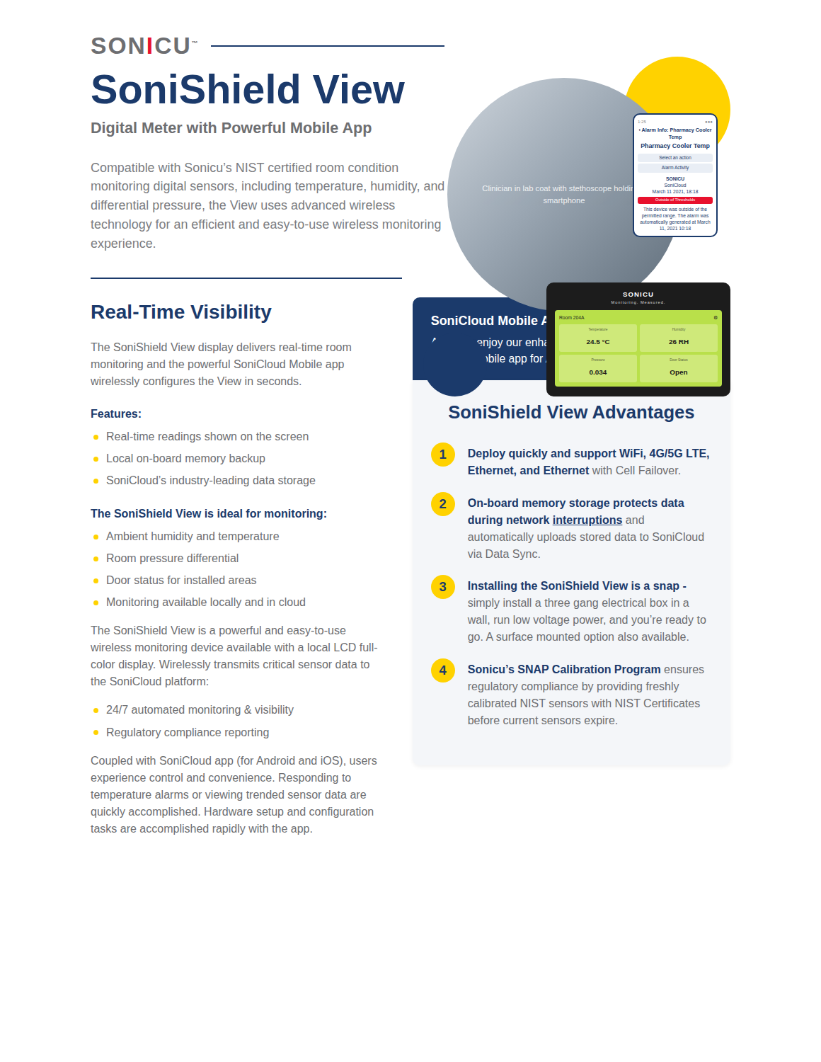SONICU™
SoniShield View
Digital Meter with Powerful Mobile App
Compatible with Sonicu’s NIST certified room condition monitoring digital sensors, including temperature, humidity, and differential pressure, the View uses advanced wireless technology for an efficient and easy-to-use wireless monitoring experience.
Clinician in lab coat with stethoscope holding a smartphone
1:25●●●
‹ Alarm Info: Pharmacy Cooler Temp
Pharmacy Cooler Temp
Select an action
Alarm Activity
SONICU
SoniCloud
March 11 2021, 18:18
Outside of Thresholds
This device was outside of the permitted range. The alarm was automatically generated at March 11, 2021 10:18
SONICUMonitoring. Measured.
Room 204A⚙
Temperature 24.5 °C
Humidity 26 RH
Pressure 0.034
Door Status Open
Real-Time Visibility
The SoniShield View display delivers real-time room monitoring and the powerful SoniCloud Mobile app wirelessly configures the View in seconds.
Features:
Real-time readings shown on the screen
Local on-board memory backup
SoniCloud’s industry-leading data storage
The SoniShield View is ideal for monitoring:
Ambient humidity and temperature
Room pressure differential
Door status for installed areas
Monitoring available locally and in cloud
The SoniShield View is a powerful and easy-to-use wireless monitoring device available with a local LCD full-color display. Wirelessly transmits critical sensor data to the SoniCloud platform:
24/7 automated monitoring & visibility
Regulatory compliance reporting
Coupled with SoniCloud app (for Android and iOS), users experience control and convenience. Responding to temperature alarms or viewing trended sensor data are quickly accomplished. Hardware setup and configuration tasks are accomplished rapidly with the app.
SoniCloud Mobile App for All Users
All users enjoy our enhanced interface experience using the new mobile app for Android and iOS.
SoniShield View Advantages
Deploy quickly and support WiFi, 4G/5G LTE, Ethernet, and Ethernet with Cell Failover.
On-board memory storage protects data during network interruptions and automatically uploads stored data to SoniCloud via Data Sync.
Installing the SoniShield View is a snap - simply install a three gang electrical box in a wall, run low voltage power, and you’re ready to go. A surface mounted option also available.
Sonicu’s SNAP Calibration Program ensures regulatory compliance by providing freshly calibrated NIST sensors with NIST Certificates before current sensors expire.